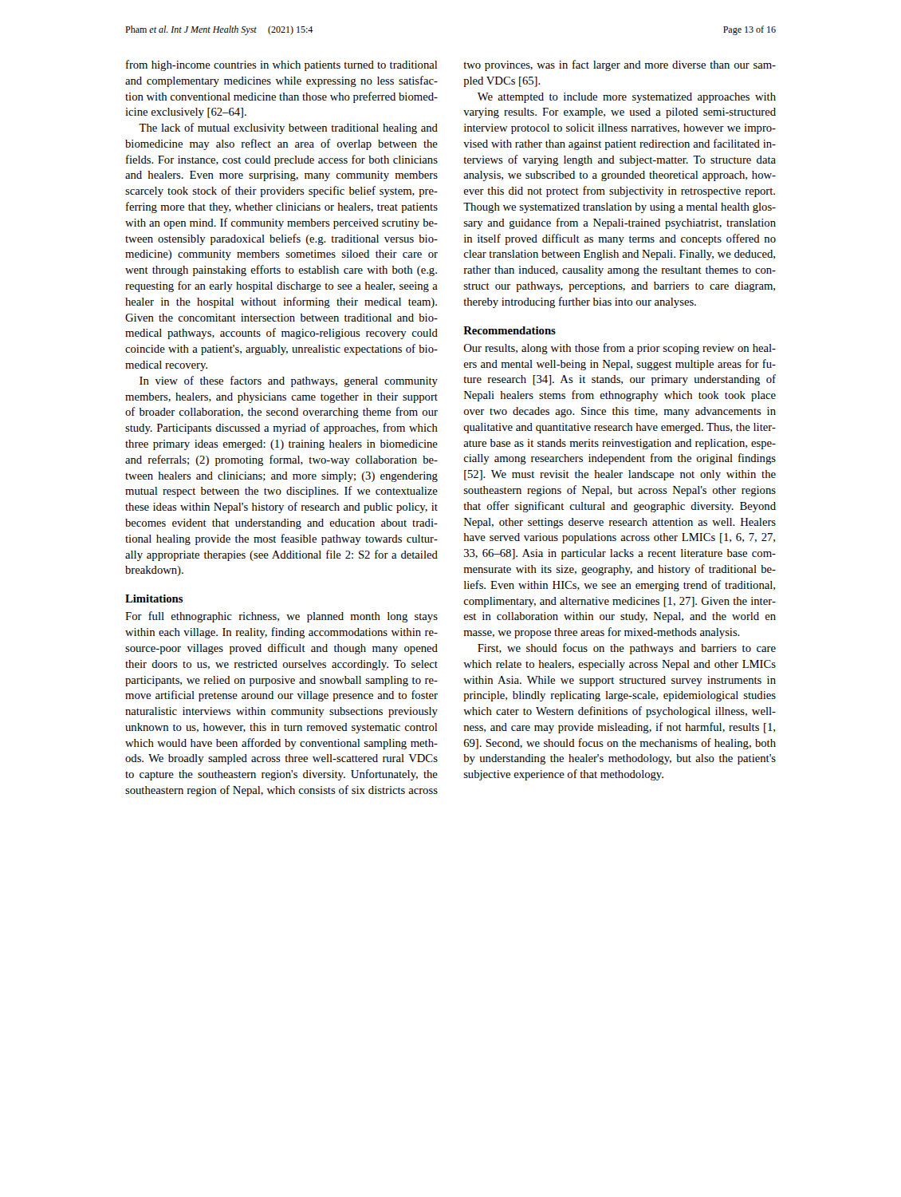Pham et al. Int J Ment Health Syst(2021) 15:4
Page 13 of 16
from high-income countries in which patients turned to traditional and complementary medicines while expressing no less satisfaction with conventional medicine than those who preferred biomedicine exclusively [62–64].
The lack of mutual exclusivity between traditional healing and biomedicine may also reflect an area of overlap between the fields. For instance, cost could preclude access for both clinicians and healers. Even more surprising, many community members scarcely took stock of their providers specific belief system, preferring more that they, whether clinicians or healers, treat patients with an open mind. If community members perceived scrutiny between ostensibly paradoxical beliefs (e.g. traditional versus biomedicine) community members sometimes siloed their care or went through painstaking efforts to establish care with both (e.g. requesting for an early hospital discharge to see a healer, seeing a healer in the hospital without informing their medical team). Given the concomitant intersection between traditional and biomedical pathways, accounts of magico-religious recovery could coincide with a patient's, arguably, unrealistic expectations of biomedical recovery.
In view of these factors and pathways, general community members, healers, and physicians came together in their support of broader collaboration, the second overarching theme from our study. Participants discussed a myriad of approaches, from which three primary ideas emerged: (1) training healers in biomedicine and referrals; (2) promoting formal, two-way collaboration between healers and clinicians; and more simply; (3) engendering mutual respect between the two disciplines. If we contextualize these ideas within Nepal's history of research and public policy, it becomes evident that understanding and education about traditional healing provide the most feasible pathway towards culturally appropriate therapies (see Additional file 2: S2 for a detailed breakdown).
Limitations
For full ethnographic richness, we planned month long stays within each village. In reality, finding accommodations within resource-poor villages proved difficult and though many opened their doors to us, we restricted ourselves accordingly. To select participants, we relied on purposive and snowball sampling to remove artificial pretense around our village presence and to foster naturalistic interviews within community subsections previously unknown to us, however, this in turn removed systematic control which would have been afforded by conventional sampling methods. We broadly sampled across three well-scattered rural VDCs to capture the southeastern region's diversity. Unfortunately, the southeastern region of Nepal, which consists of six districts across two provinces, was in fact larger and more diverse than our sampled VDCs [65].
We attempted to include more systematized approaches with varying results. For example, we used a piloted semi-structured interview protocol to solicit illness narratives, however we improvised with rather than against patient redirection and facilitated interviews of varying length and subject-matter. To structure data analysis, we subscribed to a grounded theoretical approach, however this did not protect from subjectivity in retrospective report. Though we systematized translation by using a mental health glossary and guidance from a Nepali-trained psychiatrist, translation in itself proved difficult as many terms and concepts offered no clear translation between English and Nepali. Finally, we deduced, rather than induced, causality among the resultant themes to construct our pathways, perceptions, and barriers to care diagram, thereby introducing further bias into our analyses.
Recommendations
Our results, along with those from a prior scoping review on healers and mental well-being in Nepal, suggest multiple areas for future research [34]. As it stands, our primary understanding of Nepali healers stems from ethnography which took took place over two decades ago. Since this time, many advancements in qualitative and quantitative research have emerged. Thus, the literature base as it stands merits reinvestigation and replication, especially among researchers independent from the original findings [52]. We must revisit the healer landscape not only within the southeastern regions of Nepal, but across Nepal's other regions that offer significant cultural and geographic diversity. Beyond Nepal, other settings deserve research attention as well. Healers have served various populations across other LMICs [1, 6, 7, 27, 33, 66–68]. Asia in particular lacks a recent literature base commensurate with its size, geography, and history of traditional beliefs. Even within HICs, we see an emerging trend of traditional, complimentary, and alternative medicines [1, 27]. Given the interest in collaboration within our study, Nepal, and the world en masse, we propose three areas for mixed-methods analysis.
First, we should focus on the pathways and barriers to care which relate to healers, especially across Nepal and other LMICs within Asia. While we support structured survey instruments in principle, blindly replicating large-scale, epidemiological studies which cater to Western definitions of psychological illness, wellness, and care may provide misleading, if not harmful, results [1, 69]. Second, we should focus on the mechanisms of healing, both by understanding the healer's methodology, but also the patient's subjective experience of that methodology.